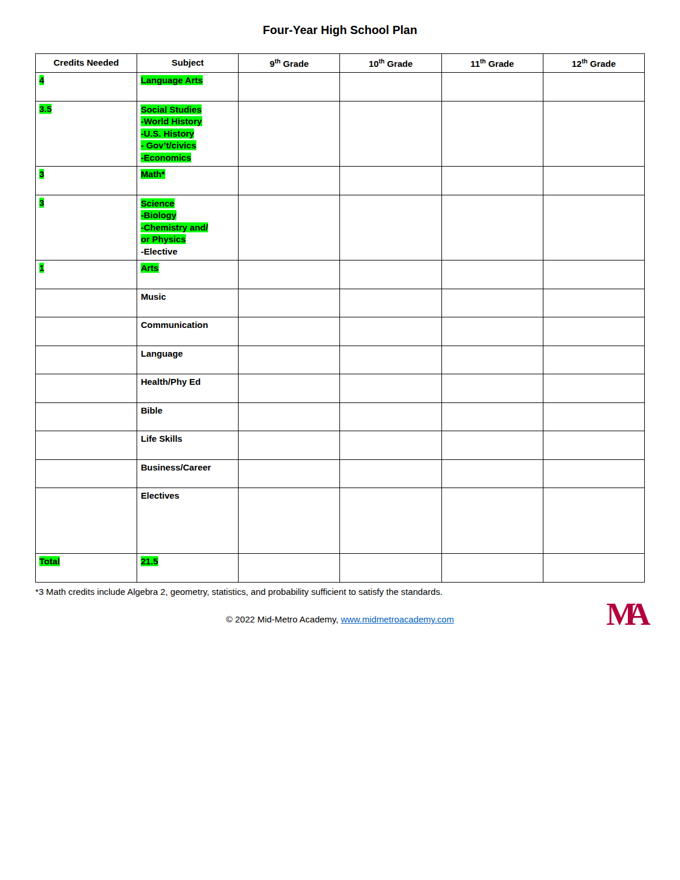Four-Year High School Plan
| Credits Needed | Subject | 9 th Grade | 10 th Grade | 11 th Grade | 12 th Grade |
| --- | --- | --- | --- | --- | --- |
| 4 | Language Arts | | | | |
| 3.5 | Social Studies -World History -U.S. History - Gov’t/civics -Economics | | | | |
| 3 | Math* | | | | |
| 3 | Science -Biology -Chemistry and/ or Physics -Elective | | | | |
| 1 | Arts | | | | |
| | Music | | | | |
| | Communication | | | | |
| | Language | | | | |
| | Health/Phy Ed | | | | |
| | Bible | | | | |
| | Life Skills | | | | |
| | Business/Career | | | | |
| | Electives | | | | |
| Total | 21.5 | | | | |
*3 Math credits include Algebra 2, geometry, statistics, and probability sufficient to satisfy the standards.
© 2022 Mid-Metro Academy, www.midmetroacademy.com M A